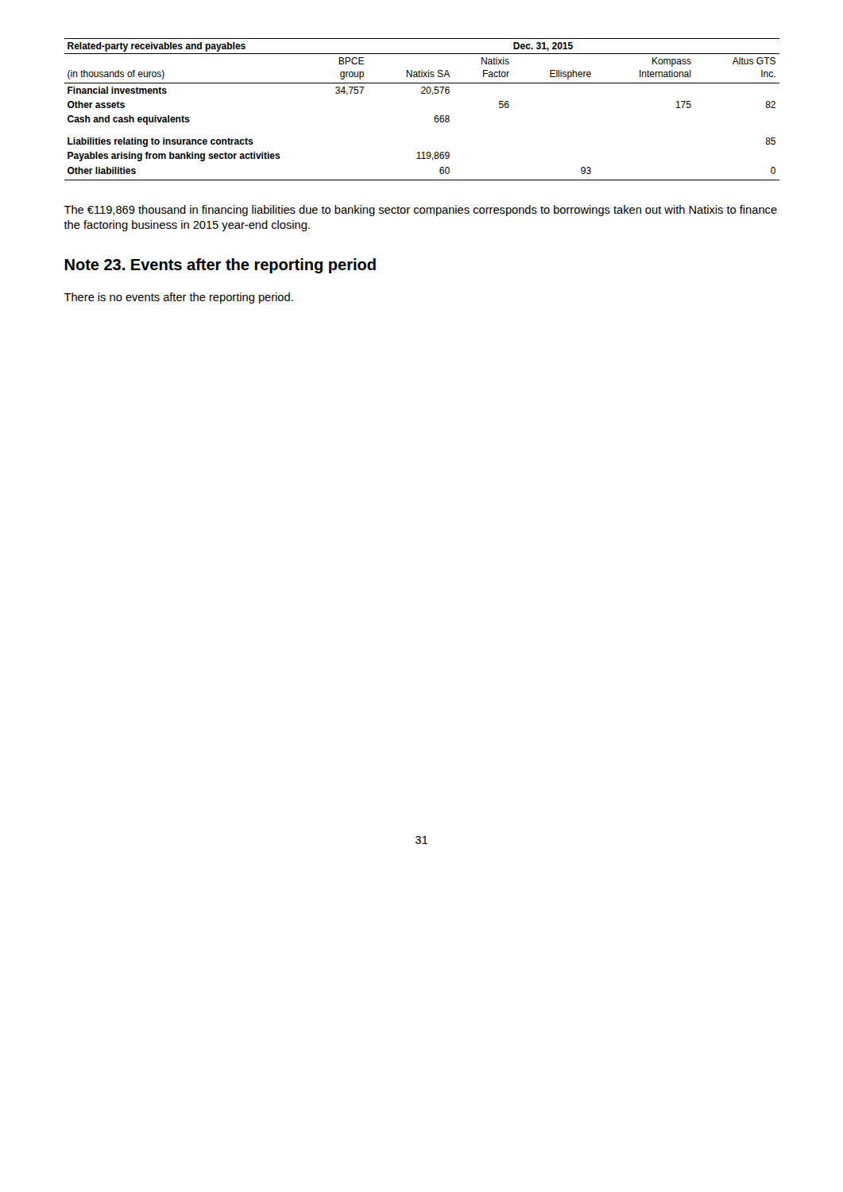| Related-party receivables and payables | Dec. 31, 2015 |
| --- | --- |
| (in thousands of euros) | BPCE group | Natixis SA | Natixis Factor | Ellisphere | Kompass International | Altus GTS Inc. |
| Financial investments | 34,757 | 20,576 | | | | |
| Other assets | | | 56 | | 175 | 82 |
| Cash and cash equivalents | | 668 | | | | |
| Liabilities relating to insurance contracts | | | | | | 85 |
| Payables arising from banking sector activities | | 119,869 | | | | |
| Other liabilities | | 60 | | 93 | | 0 |
The €119,869 thousand in financing liabilities due to banking sector companies corresponds to borrowings taken out with Natixis to finance the factoring business in 2015 year-end closing.
Note 23. Events after the reporting period
There is no events after the reporting period.
31